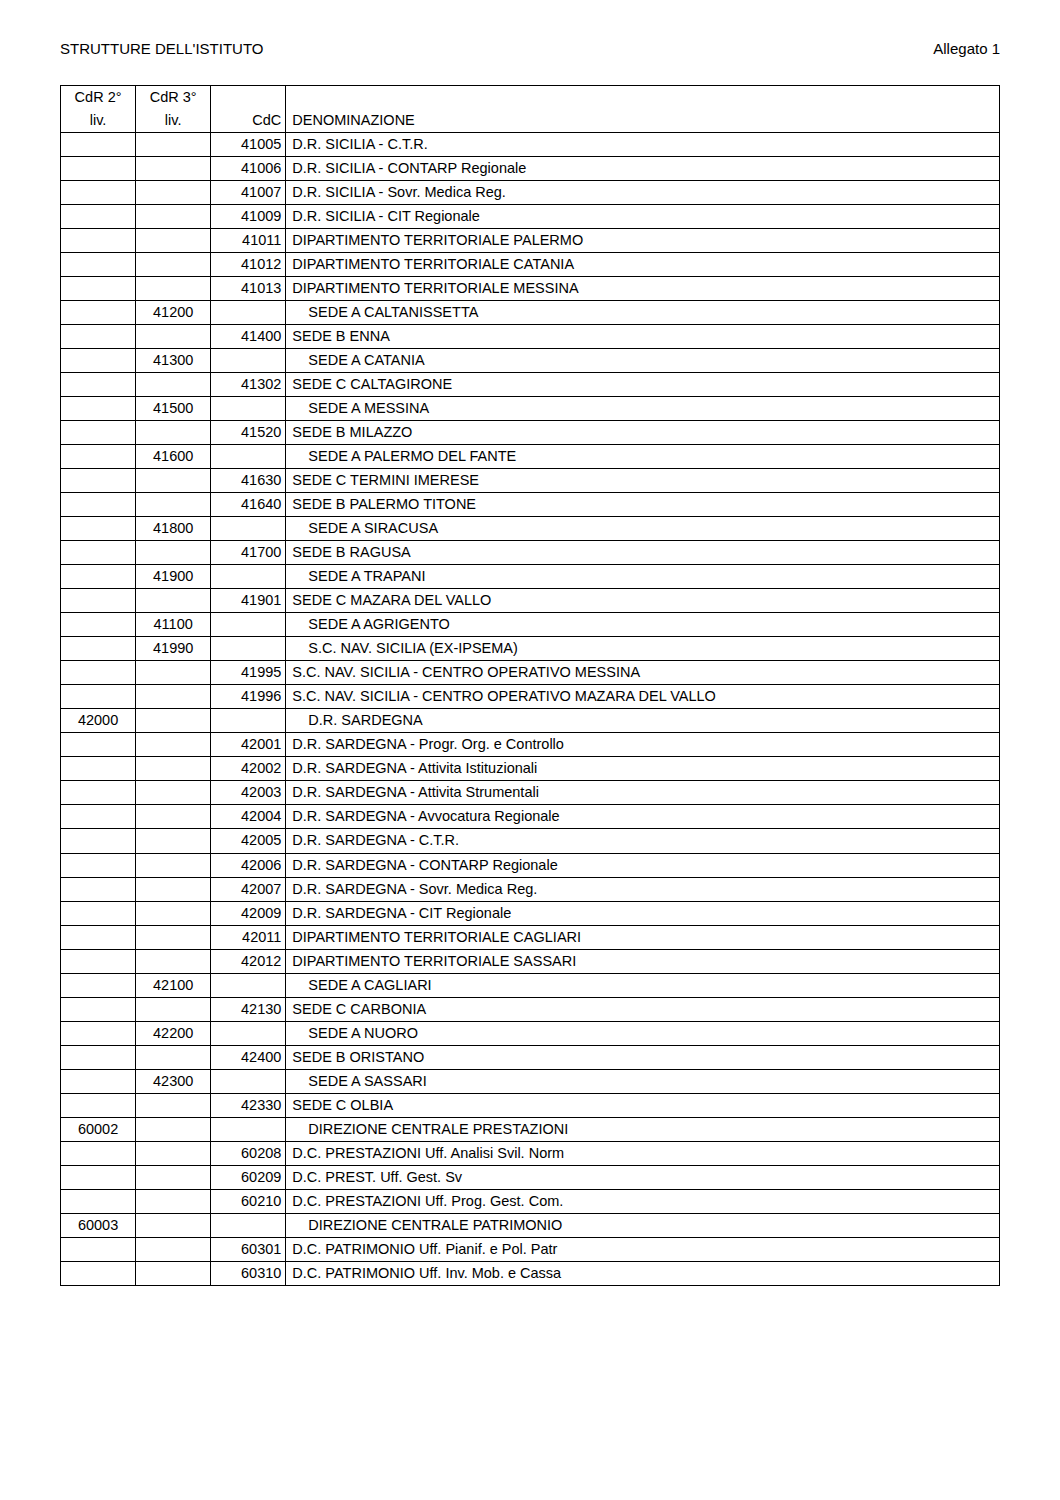STRUTTURE DELL'ISTITUTO Allegato 1
| CdR 2° | CdR 3° | | |
| --- | --- | --- | --- |
| liv. | liv. | CdC | DENOMINAZIONE |
| | | 41005 | D.R. SICILIA - C.T.R. |
| | | 41006 | D.R. SICILIA - CONTARP Regionale |
| | | 41007 | D.R. SICILIA - Sovr. Medica Reg. |
| | | 41009 | D.R. SICILIA - CIT Regionale |
| | | 41011 | DIPARTIMENTO TERRITORIALE PALERMO |
| | | 41012 | DIPARTIMENTO TERRITORIALE CATANIA |
| | | 41013 | DIPARTIMENTO TERRITORIALE MESSINA |
| | 41200 | | SEDE A CALTANISSETTA |
| | | 41400 | SEDE B ENNA |
| | 41300 | | SEDE A CATANIA |
| | | 41302 | SEDE C CALTAGIRONE |
| | 41500 | | SEDE A MESSINA |
| | | 41520 | SEDE B MILAZZO |
| | 41600 | | SEDE A PALERMO DEL FANTE |
| | | 41630 | SEDE C TERMINI IMERESE |
| | | 41640 | SEDE B PALERMO TITONE |
| | 41800 | | SEDE A SIRACUSA |
| | | 41700 | SEDE B RAGUSA |
| | 41900 | | SEDE A TRAPANI |
| | | 41901 | SEDE C MAZARA DEL VALLO |
| | 41100 | | SEDE A AGRIGENTO |
| | 41990 | | S.C. NAV. SICILIA (EX-IPSEMA) |
| | | 41995 | S.C. NAV. SICILIA - CENTRO OPERATIVO MESSINA |
| | | 41996 | S.C. NAV. SICILIA - CENTRO OPERATIVO MAZARA DEL VALLO |
| 42000 | | | D.R. SARDEGNA |
| | | 42001 | D.R. SARDEGNA - Progr. Org. e Controllo |
| | | 42002 | D.R. SARDEGNA - Attivita Istituzionali |
| | | 42003 | D.R. SARDEGNA - Attivita Strumentali |
| | | 42004 | D.R. SARDEGNA - Avvocatura Regionale |
| | | 42005 | D.R. SARDEGNA - C.T.R. |
| | | 42006 | D.R. SARDEGNA - CONTARP Regionale |
| | | 42007 | D.R. SARDEGNA - Sovr. Medica Reg. |
| | | 42009 | D.R. SARDEGNA - CIT Regionale |
| | | 42011 | DIPARTIMENTO TERRITORIALE CAGLIARI |
| | | 42012 | DIPARTIMENTO TERRITORIALE SASSARI |
| | 42100 | | SEDE A CAGLIARI |
| | | 42130 | SEDE C CARBONIA |
| | 42200 | | SEDE A NUORO |
| | | 42400 | SEDE B ORISTANO |
| | 42300 | | SEDE A SASSARI |
| | | 42330 | SEDE C OLBIA |
| 60002 | | | DIREZIONE CENTRALE PRESTAZIONI |
| | | 60208 | D.C. PRESTAZIONI Uff. Analisi Svil. Norm |
| | | 60209 | D.C. PREST. Uff. Gest. Sv |
| | | 60210 | D.C. PRESTAZIONI Uff. Prog. Gest. Com. |
| 60003 | | | DIREZIONE CENTRALE PATRIMONIO |
| | | 60301 | D.C. PATRIMONIO Uff. Pianif. e Pol. Patr |
| | | 60310 | D.C. PATRIMONIO Uff. Inv. Mob. e Cassa |